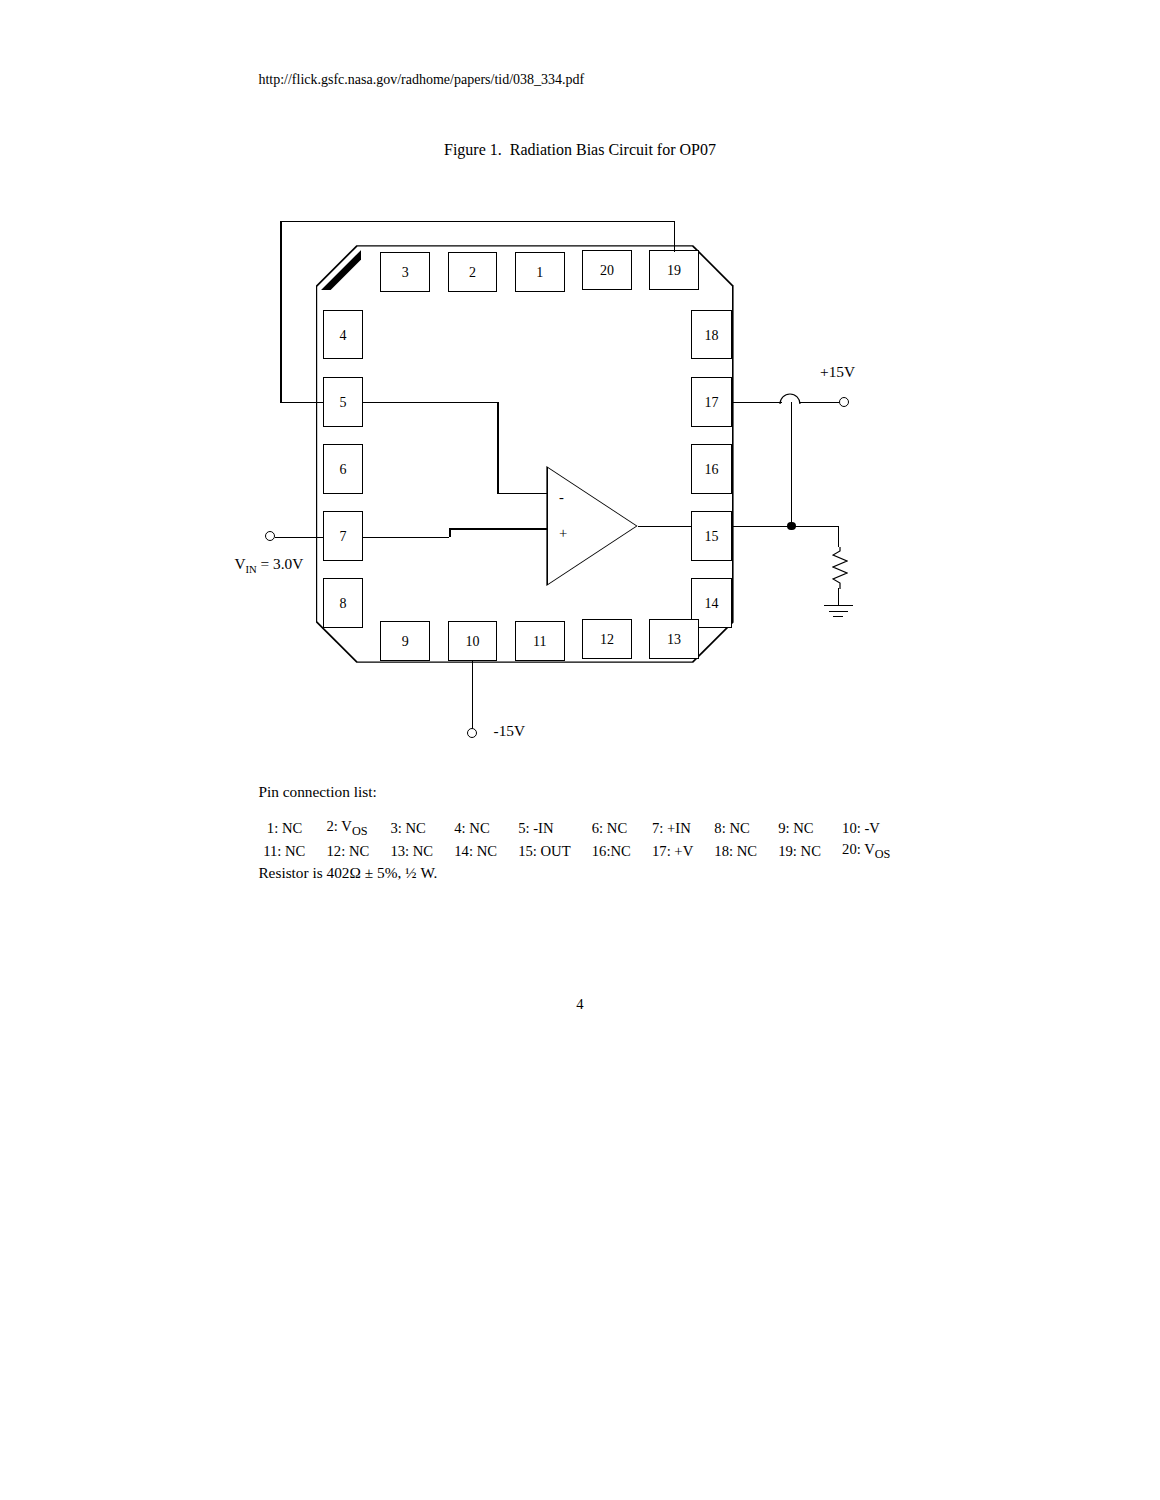http://flick.gsfc.nasa.gov/radhome/papers/tid/038_334.pdf
Figure 1. Radiation Bias Circuit for OP07
3
2
1
20
19
4
5
6
7
8
18
17
16
15
14
9
10
11
12
13
- +
VIN = 3.0V
-15V
+15V
Pin connection list:
| 1: NC | 2: V OS | 3: NC | 4: NC | 5: -IN | 6: NC | 7: +IN | 8: NC | 9: NC | 10: -V |
| 11: NC | 12: NC | 13: NC | 14: NC | 15: OUT | 16:NC | 17: +V | 18: NC | 19: NC | 20: V OS |
Resistor is 402Ω ± 5%, ½ W.
4